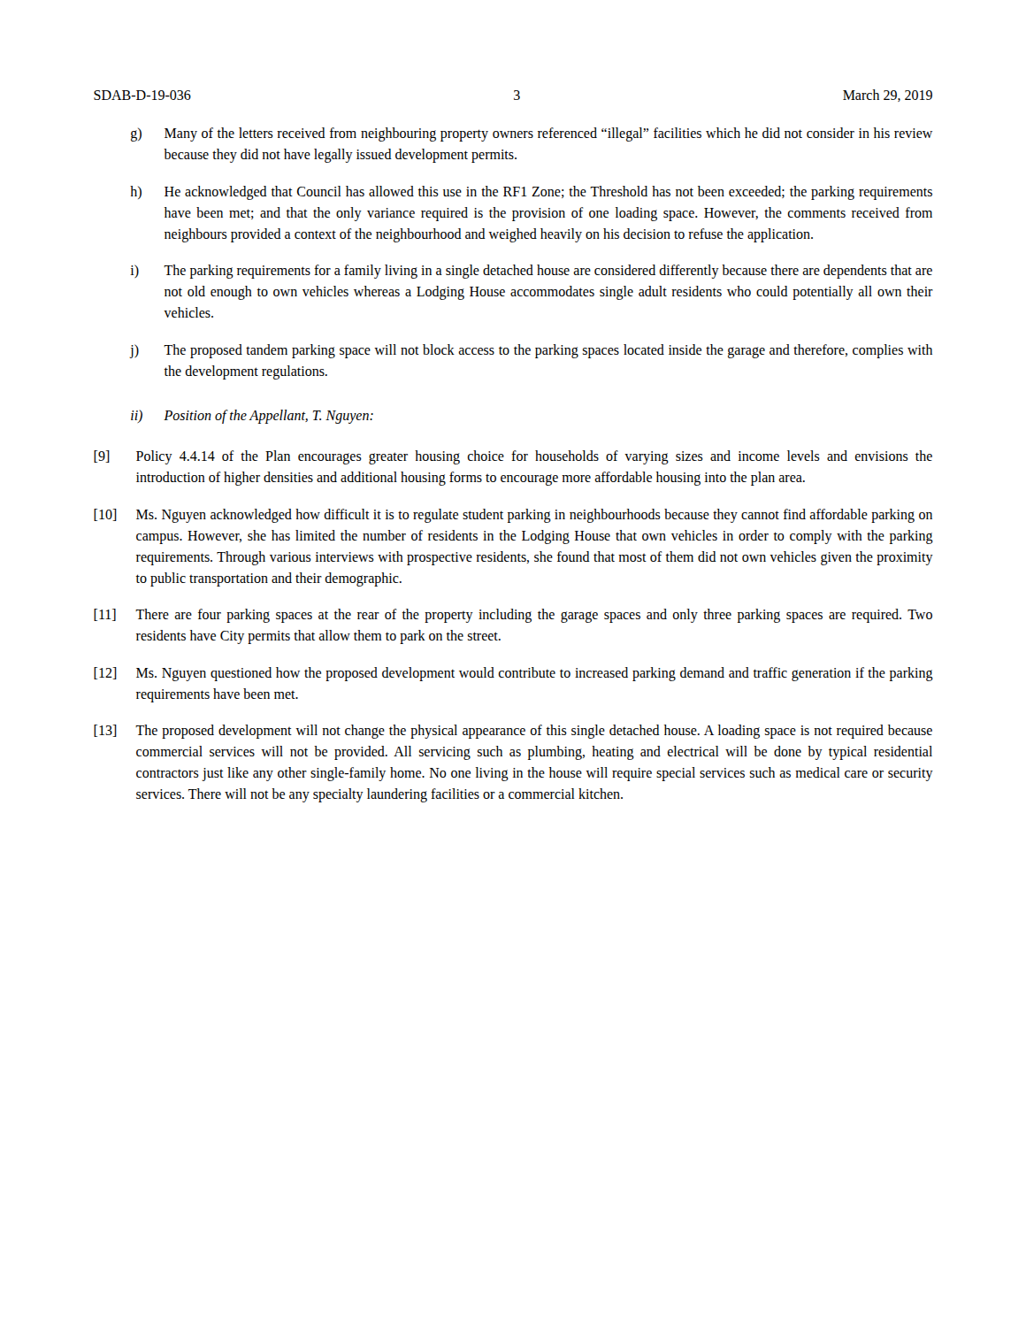SDAB-D-19-036
3
March 29, 2019
g)
Many of the letters received from neighbouring property owners referenced “illegal” facilities which he did not consider in his review because they did not have legally issued development permits.
h)
He acknowledged that Council has allowed this use in the RF1 Zone; the Threshold has not been exceeded; the parking requirements have been met; and that the only variance required is the provision of one loading space. However, the comments received from neighbours provided a context of the neighbourhood and weighed heavily on his decision to refuse the application.
i)
The parking requirements for a family living in a single detached house are considered differently because there are dependents that are not old enough to own vehicles whereas a Lodging House accommodates single adult residents who could potentially all own their vehicles.
j)
The proposed tandem parking space will not block access to the parking spaces located inside the garage and therefore, complies with the development regulations.
ii)
Position of the Appellant, T. Nguyen:
[9]
Policy 4.4.14 of the Plan encourages greater housing choice for households of varying sizes and income levels and envisions the introduction of higher densities and additional housing forms to encourage more affordable housing into the plan area.
[10]
Ms. Nguyen acknowledged how difficult it is to regulate student parking in neighbourhoods because they cannot find affordable parking on campus. However, she has limited the number of residents in the Lodging House that own vehicles in order to comply with the parking requirements. Through various interviews with prospective residents, she found that most of them did not own vehicles given the proximity to public transportation and their demographic.
[11]
There are four parking spaces at the rear of the property including the garage spaces and only three parking spaces are required. Two residents have City permits that allow them to park on the street.
[12]
Ms. Nguyen questioned how the proposed development would contribute to increased parking demand and traffic generation if the parking requirements have been met.
[13]
The proposed development will not change the physical appearance of this single detached house. A loading space is not required because commercial services will not be provided. All servicing such as plumbing, heating and electrical will be done by typical residential contractors just like any other single-family home. No one living in the house will require special services such as medical care or security services. There will not be any specialty laundering facilities or a commercial kitchen.